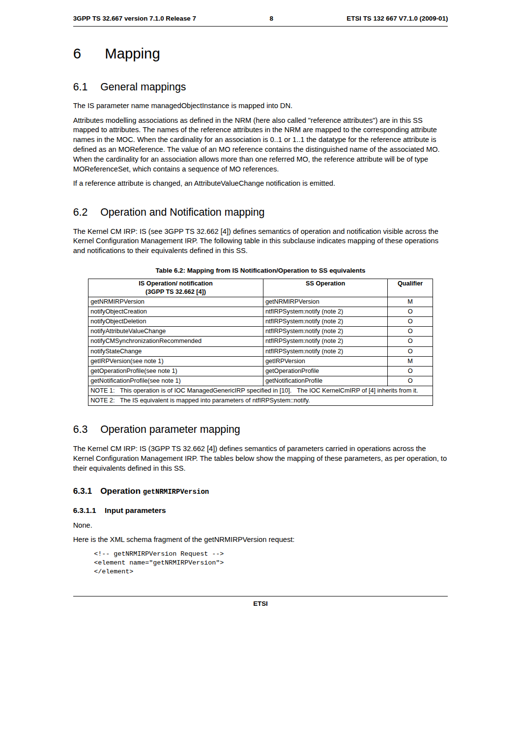3GPP TS 32.667 version 7.1.0 Release 7
8
ETSI TS 132 667 V7.1.0 (2009-01)
6 Mapping
6.1 General mappings
The IS parameter name managedObjectInstance is mapped into DN.
Attributes modelling associations as defined in the NRM (here also called "reference attributes") are in this SS mapped to attributes. The names of the reference attributes in the NRM are mapped to the corresponding attribute names in the MOC. When the cardinality for an association is 0..1 or 1..1 the datatype for the reference attribute is defined as an MOReference. The value of an MO reference contains the distinguished name of the associated MO. When the cardinality for an association allows more than one referred MO, the reference attribute will be of type MOReferenceSet, which contains a sequence of MO references.
If a reference attribute is changed, an AttributeValueChange notification is emitted.
6.2 Operation and Notification mapping
The Kernel CM IRP: IS (see 3GPP TS 32.662 [4]) defines semantics of operation and notification visible across the Kernel Configuration Management IRP. The following table in this subclause indicates mapping of these operations and notifications to their equivalents defined in this SS.
Table 6.2: Mapping from IS Notification/Operation to SS equivalents
| IS Operation/ notification (3GPP TS 32.662 [4]) | SS Operation | Qualifier |
| --- | --- | --- |
| getNRMIRPVersion | getNRMIRPVersion | M |
| notifyObjectCreation | ntfIRPSystem:notify (note 2) | O |
| notifyObjectDeletion | ntfIRPSystem:notify (note 2) | O |
| notifyAttributeValueChange | ntfIRPSystem:notify (note 2) | O |
| notifyCMSynchronizationRecommended | ntfIRPSystem:notify (note 2) | O |
| notifyStateChange | ntfIRPSystem:notify (note 2) | O |
| getIRPVersion(see note 1) | getIRPVersion | M |
| getOperationProfile(see note 1) | getOperationProfile | O |
| getNotificationProfile(see note 1) | getNotificationProfile | O |
| NOTE 1: This operation is of IOC ManagedGenericIRP specified in [10]. The IOC KernelCmIRP of [4] inherits from it. |
| NOTE 2: The IS equivalent is mapped into parameters of ntfIRPSystem::notify. |
6.3 Operation parameter mapping
The Kernel CM IRP: IS (3GPP TS 32.662 [4]) defines semantics of parameters carried in operations across the Kernel Configuration Management IRP. The tables below show the mapping of these parameters, as per operation, to their equivalents defined in this SS.
6.3.1 Operation getNRMIRPVersion
6.3.1.1 Input parameters
None.
Here is the XML schema fragment of the getNRMIRPVersion request:
<!-- getNRMIRPVersion Request -->
<element name="getNRMIRPVersion">
</element>
ETSI